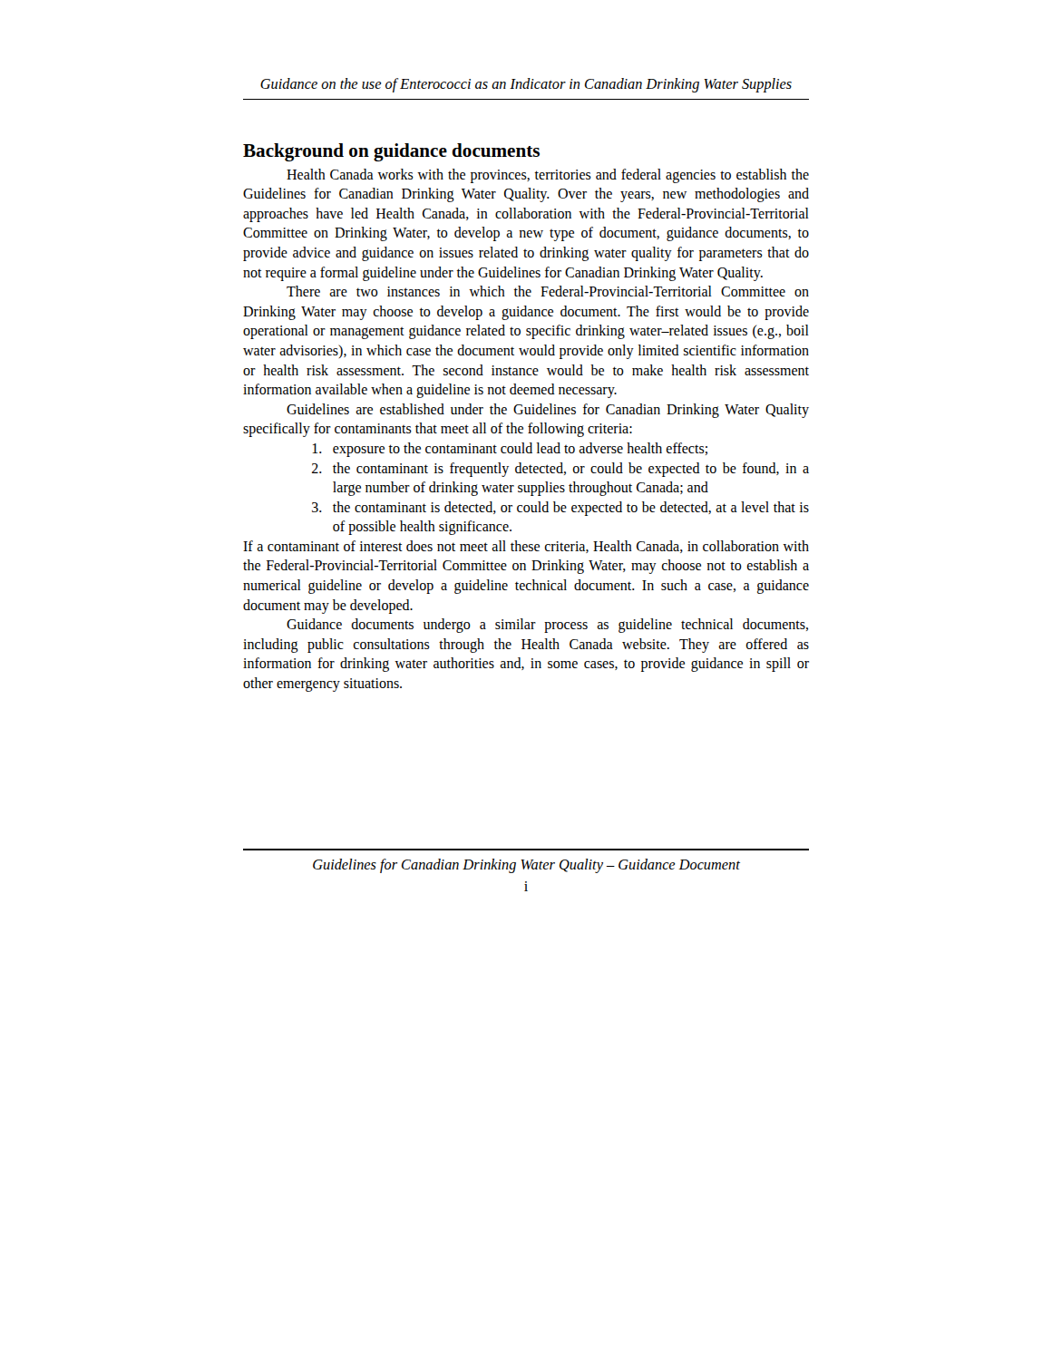Guidance on the use of Enterococci as an Indicator in Canadian Drinking Water Supplies
Background on guidance documents
Health Canada works with the provinces, territories and federal agencies to establish the Guidelines for Canadian Drinking Water Quality. Over the years, new methodologies and approaches have led Health Canada, in collaboration with the Federal-Provincial-Territorial Committee on Drinking Water, to develop a new type of document, guidance documents, to provide advice and guidance on issues related to drinking water quality for parameters that do not require a formal guideline under the Guidelines for Canadian Drinking Water Quality.
There are two instances in which the Federal-Provincial-Territorial Committee on Drinking Water may choose to develop a guidance document. The first would be to provide operational or management guidance related to specific drinking water–related issues (e.g., boil water advisories), in which case the document would provide only limited scientific information or health risk assessment. The second instance would be to make health risk assessment information available when a guideline is not deemed necessary.
Guidelines are established under the Guidelines for Canadian Drinking Water Quality specifically for contaminants that meet all of the following criteria:
exposure to the contaminant could lead to adverse health effects;
the contaminant is frequently detected, or could be expected to be found, in a large number of drinking water supplies throughout Canada; and
the contaminant is detected, or could be expected to be detected, at a level that is of possible health significance.
If a contaminant of interest does not meet all these criteria, Health Canada, in collaboration with the Federal-Provincial-Territorial Committee on Drinking Water, may choose not to establish a numerical guideline or develop a guideline technical document. In such a case, a guidance document may be developed.
Guidance documents undergo a similar process as guideline technical documents, including public consultations through the Health Canada website. They are offered as information for drinking water authorities and, in some cases, to provide guidance in spill or other emergency situations.
Guidelines for Canadian Drinking Water Quality – Guidance Document
i